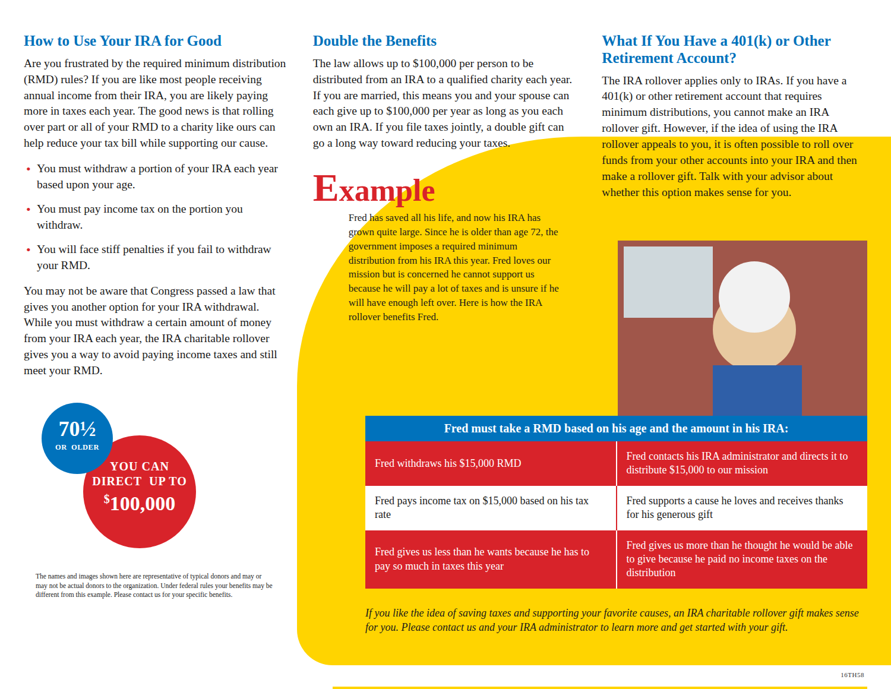How to Use Your IRA for Good
Are you frustrated by the required minimum distribution (RMD) rules? If you are like most people receiving annual income from their IRA, you are likely paying more in taxes each year. The good news is that rolling over part or all of your RMD to a charity like ours can help reduce your tax bill while supporting our cause.
You must withdraw a portion of your IRA each year based upon your age.
You must pay income tax on the portion you withdraw.
You will face stiff penalties if you fail to withdraw your RMD.
You may not be aware that Congress passed a law that gives you another option for your IRA withdrawal. While you must withdraw a certain amount of money from your IRA each year, the IRA charitable rollover gives you a way to avoid paying income taxes and still meet your RMD.
YOU CAN
DIRECT UP TO $100,000
70½ OR OLDER
The names and images shown here are representative of typical donors and may or may not be actual donors to the organization. Under federal rules your benefits may be different from this example. Please contact us for your specific benefits.
Double the Benefits
The law allows up to $100,000 per person to be distributed from an IRA to a qualified charity each year. If you are married, this means you and your spouse can each give up to $100,000 per year as long as you each own an IRA. If you file taxes jointly, a double gift can go a long way toward reducing your taxes.
Example
Fred has saved all his life, and now his IRA has grown quite large. Since he is older than age 72, the government imposes a required minimum distribution from his IRA this year. Fred loves our mission but is concerned he cannot support us because he will pay a lot of taxes and is unsure if he will have enough left over. Here is how the IRA rollover benefits Fred.
What If You Have a 401(k) or Other Retirement Account?
The IRA rollover applies only to IRAs. If you have a 401(k) or other retirement account that requires minimum distributions, you cannot make an IRA rollover gift. However, if the idea of using the IRA rollover appeals to you, it is often possible to roll over funds from your other accounts into your IRA and then make a rollover gift. Talk with your advisor about whether this option makes sense for you.
| Fred must take a RMD based on his age and the amount in his IRA: |
| --- |
| Fred withdraws his $15,000 RMD | Fred contacts his IRA administrator and directs it to distribute $15,000 to our mission |
| Fred pays income tax on $15,000 based on his tax rate | Fred supports a cause he loves and receives thanks for his generous gift |
| Fred gives us less than he wants because he has to pay so much in taxes this year | Fred gives us more than he thought he would be able to give because he paid no income taxes on the distribution |
If you like the idea of saving taxes and supporting your favorite causes, an IRA charitable rollover gift makes sense for you. Please contact us and your IRA administrator to learn more and get started with your gift.
16TH58